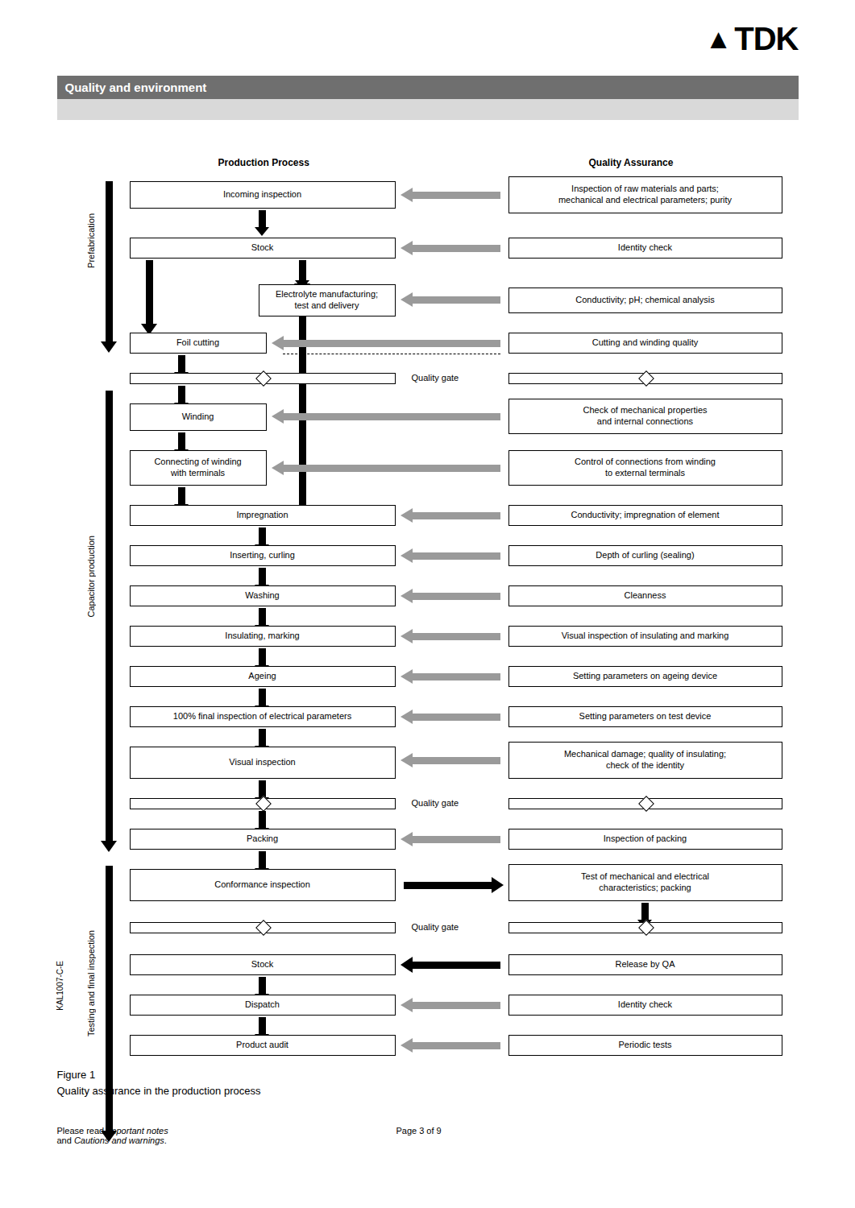▲TDK
Quality and environment
Production Process
Quality Assurance
Prefabrication
Capacitor production
Testing and final inspection
KAL1007-C-E
Incoming inspection
Inspection of raw materials and parts;
mechanical and electrical parameters; purity
Stock
Identity check
Electrolyte manufacturing;
test and delivery
Conductivity; pH; chemical analysis
Foil cutting
Cutting and winding quality
Quality gate
Winding
Check of mechanical properties
and internal connections
Connecting of winding
with terminals
Control of connections from winding
to external terminals
Impregnation
Conductivity; impregnation of element
Inserting, curling
Depth of curling (sealing)
Washing
Cleanness
Insulating, marking
Visual inspection of insulating and marking
Ageing
Setting parameters on ageing device
100% final inspection of electrical parameters
Setting parameters on test device
Visual inspection
Mechanical damage; quality of insulating;
check of the identity
Quality gate
Packing
Inspection of packing
Conformance inspection
Test of mechanical and electrical
characteristics; packing
Quality gate
Stock
Release by QA
Dispatch
Identity check
Product audit
Periodic tests
Figure 1
Quality assurance in the production process
Please read Important notes
and Cautions and warnings.
Page 3 of 9